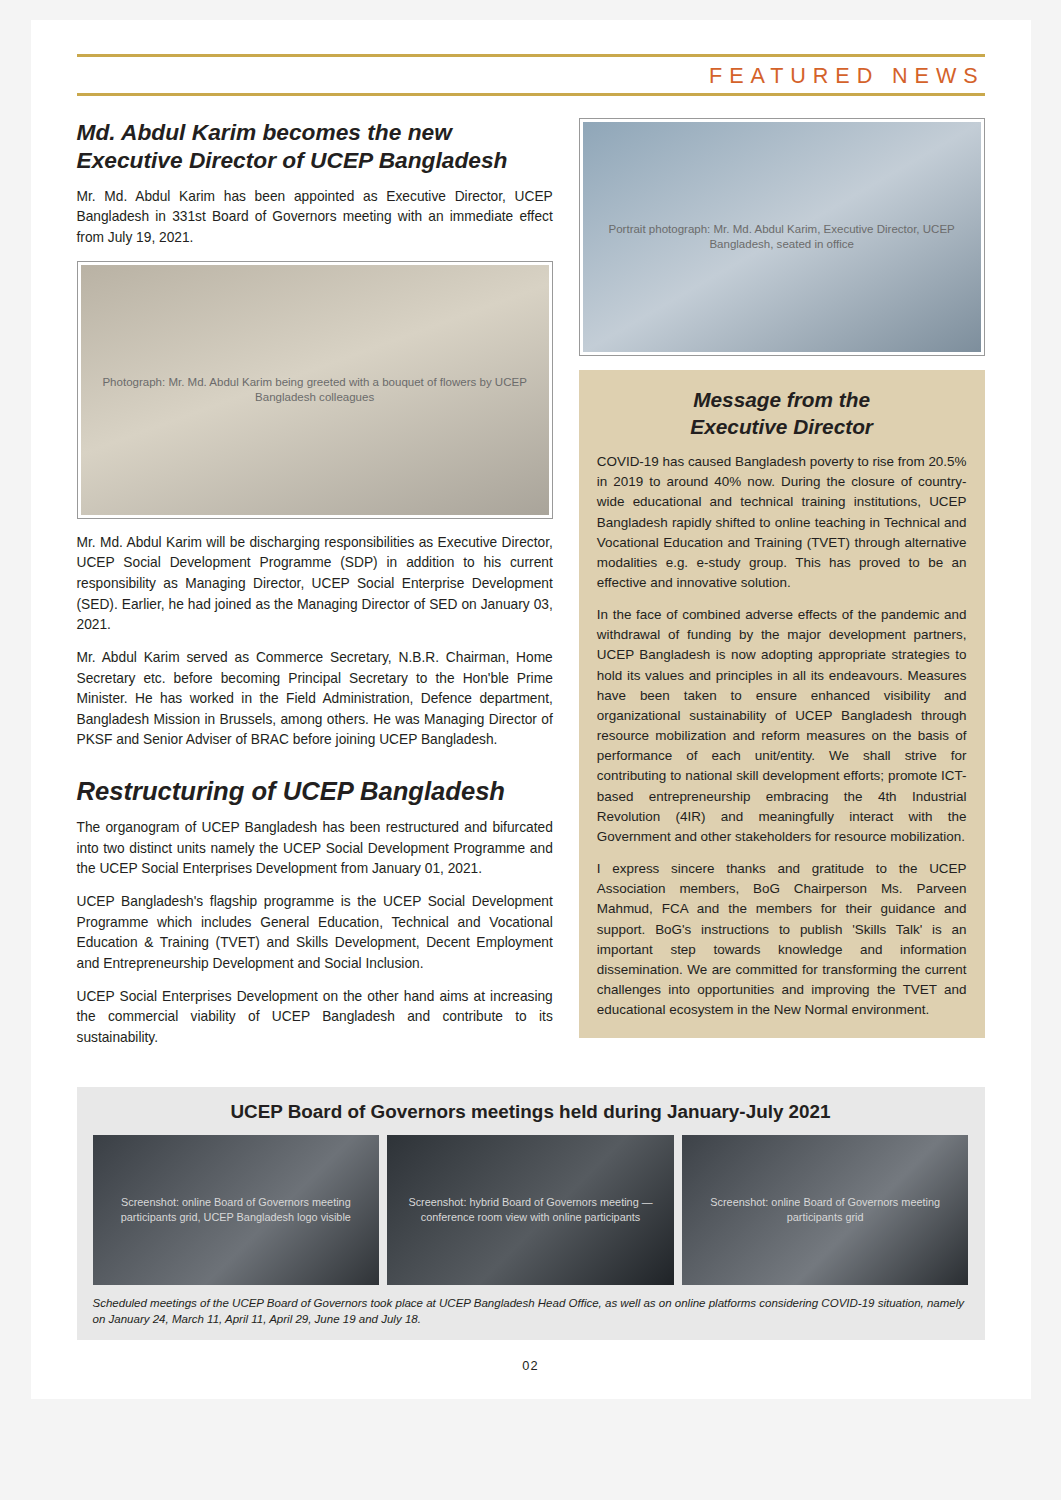Featured News
Md. Abdul Karim becomes the new Executive Director of UCEP Bangladesh
Mr. Md. Abdul Karim has been appointed as Executive Director, UCEP Bangladesh in 331st Board of Governors meeting with an immediate effect from July 19, 2021.
Mr. Md. Abdul Karim will be discharging responsibilities as Executive Director, UCEP Social Development Programme (SDP) in addition to his current responsibility as Managing Director, UCEP Social Enterprise Development (SED). Earlier, he had joined as the Managing Director of SED on January 03, 2021.
Mr. Abdul Karim served as Commerce Secretary, N.B.R. Chairman, Home Secretary etc. before becoming Principal Secretary to the Hon'ble Prime Minister. He has worked in the Field Administration, Defence department, Bangladesh Mission in Brussels, among others. He was Managing Director of PKSF and Senior Adviser of BRAC before joining UCEP Bangladesh.
Restructuring of UCEP Bangladesh
The organogram of UCEP Bangladesh has been restructured and bifurcated into two distinct units namely the UCEP Social Development Programme and the UCEP Social Enterprises Development from January 01, 2021.
UCEP Bangladesh's flagship programme is the UCEP Social Development Programme which includes General Education, Technical and Vocational Education & Training (TVET) and Skills Development, Decent Employment and Entrepreneurship Development and Social Inclusion.
UCEP Social Enterprises Development on the other hand aims at increasing the commercial viability of UCEP Bangladesh and contribute to its sustainability.
Message from the
Executive Director
COVID-19 has caused Bangladesh poverty to rise from 20.5% in 2019 to around 40% now. During the closure of country-wide educational and technical training institutions, UCEP Bangladesh rapidly shifted to online teaching in Technical and Vocational Education and Training (TVET) through alternative modalities e.g. e-study group. This has proved to be an effective and innovative solution.
In the face of combined adverse effects of the pandemic and withdrawal of funding by the major development partners, UCEP Bangladesh is now adopting appropriate strategies to hold its values and principles in all its endeavours. Measures have been taken to ensure enhanced visibility and organizational sustainability of UCEP Bangladesh through resource mobilization and reform measures on the basis of performance of each unit/entity. We shall strive for contributing to national skill development efforts; promote ICT-based entrepreneurship embracing the 4th Industrial Revolution (4IR) and meaningfully interact with the Government and other stakeholders for resource mobilization.
I express sincere thanks and gratitude to the UCEP Association members, BoG Chairperson Ms. Parveen Mahmud, FCA and the members for their guidance and support. BoG's instructions to publish 'Skills Talk' is an important step towards knowledge and information dissemination. We are committed for transforming the current challenges into opportunities and improving the TVET and educational ecosystem in the New Normal environment.
UCEP Board of Governors meetings held during January-July 2021
Scheduled meetings of the UCEP Board of Governors took place at UCEP Bangladesh Head Office, as well as on online platforms considering COVID-19 situation, namely on January 24, March 11, April 11, April 29, June 19 and July 18.
02